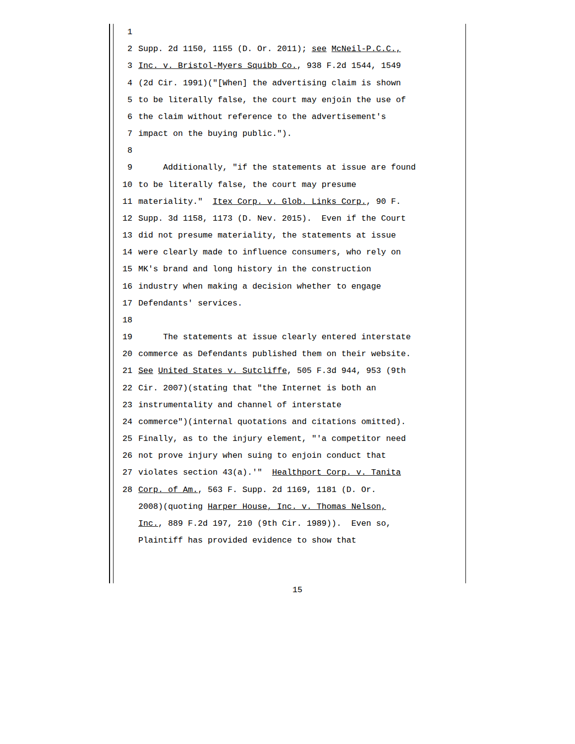1
2
3
4
5
6
7
8
9
10
11
12
13
14
15
16
17
18
19
20
21
22
23
24
25
26
27
28
Supp. 2d 1150, 1155 (D. Or. 2011); see McNeil-P.C.C., Inc. v. Bristol-Myers Squibb Co., 938 F.2d 1544, 1549 (2d Cir. 1991)("[When] the advertising claim is shown to be literally false, the court may enjoin the use of the claim without reference to the advertisement's impact on the buying public.").
Additionally, "if the statements at issue are found to be literally false, the court may presume materiality." Itex Corp. v. Glob. Links Corp., 90 F. Supp. 3d 1158, 1173 (D. Nev. 2015). Even if the Court did not presume materiality, the statements at issue were clearly made to influence consumers, who rely on MK's brand and long history in the construction industry when making a decision whether to engage Defendants' services.
The statements at issue clearly entered interstate commerce as Defendants published them on their website. See United States v. Sutcliffe, 505 F.3d 944, 953 (9th Cir. 2007)(stating that "the Internet is both an instrumentality and channel of interstate commerce")(internal quotations and citations omitted). Finally, as to the injury element, "'a competitor need not prove injury when suing to enjoin conduct that violates section 43(a).'" Healthport Corp. v. Tanita Corp. of Am., 563 F. Supp. 2d 1169, 1181 (D. Or. 2008)(quoting Harper House, Inc. v. Thomas Nelson, Inc., 889 F.2d 197, 210 (9th Cir. 1989)). Even so, Plaintiff has provided evidence to show that
15